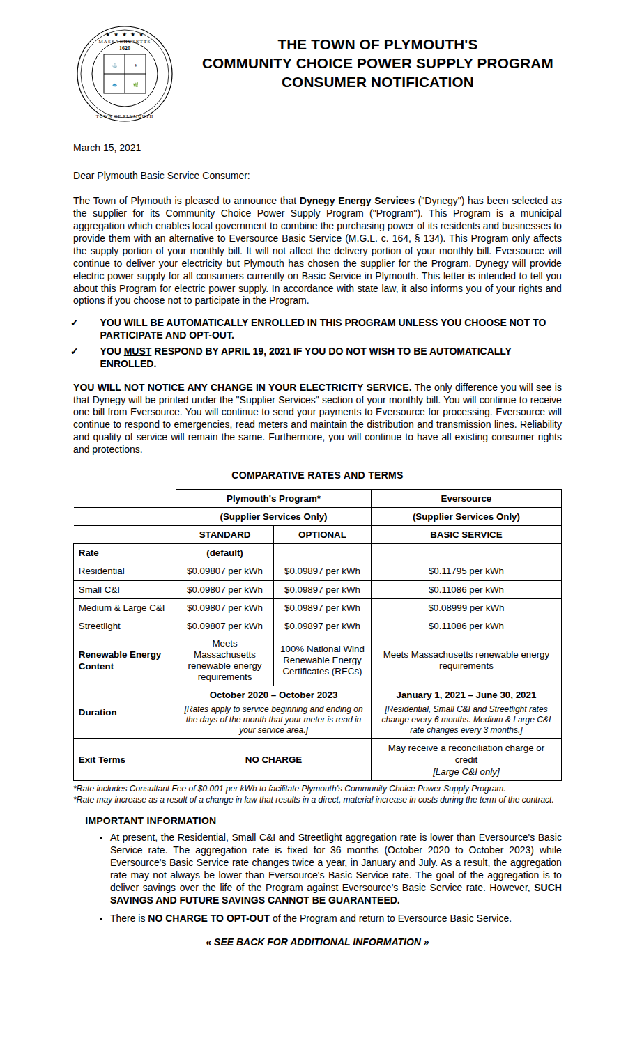★ ★ ★ ★ ★ MASSACHUSETTS 1620 TOWN OF PLYMOUTH ⚓ ⚜ 🐟 🌿
THE TOWN OF PLYMOUTH'S
COMMUNITY CHOICE POWER SUPPLY PROGRAM
CONSUMER NOTIFICATION
March 15, 2021
Dear Plymouth Basic Service Consumer:
The Town of Plymouth is pleased to announce that Dynegy Energy Services ("Dynegy") has been selected as the supplier for its Community Choice Power Supply Program ("Program"). This Program is a municipal aggregation which enables local government to combine the purchasing power of its residents and businesses to provide them with an alternative to Eversource Basic Service (M.G.L. c. 164, § 134). This Program only affects the supply portion of your monthly bill. It will not affect the delivery portion of your monthly bill. Eversource will continue to deliver your electricity but Plymouth has chosen the supplier for the Program. Dynegy will provide electric power supply for all consumers currently on Basic Service in Plymouth. This letter is intended to tell you about this Program for electric power supply. In accordance with state law, it also informs you of your rights and options if you choose not to participate in the Program.
YOU WILL BE AUTOMATICALLY ENROLLED IN THIS PROGRAM UNLESS YOU CHOOSE NOT TO PARTICIPATE AND OPT-OUT.
YOU MUST RESPOND BY APRIL 19, 2021 IF YOU DO NOT WISH TO BE AUTOMATICALLY ENROLLED.
YOU WILL NOT NOTICE ANY CHANGE IN YOUR ELECTRICITY SERVICE. The only difference you will see is that Dynegy will be printed under the "Supplier Services" section of your monthly bill. You will continue to receive one bill from Eversource. You will continue to send your payments to Eversource for processing. Eversource will continue to respond to emergencies, read meters and maintain the distribution and transmission lines. Reliability and quality of service will remain the same. Furthermore, you will continue to have all existing consumer rights and protections.
COMPARATIVE RATES AND TERMS
| | Plymouth's Program* | Eversource |
| --- | --- | --- |
| | (Supplier Services Only) | (Supplier Services Only) |
| | STANDARD | OPTIONAL | BASIC SERVICE |
| Rate | (default) | | |
| Residential | $0.09807 per kWh | $0.09897 per kWh | $0.11795 per kWh |
| Small C&I | $0.09807 per kWh | $0.09897 per kWh | $0.11086 per kWh |
| Medium & Large C&I | $0.09807 per kWh | $0.09897 per kWh | $0.08999 per kWh |
| Streetlight | $0.09807 per kWh | $0.09897 per kWh | $0.11086 per kWh |
| Renewable Energy Content | Meets Massachusetts renewable energy requirements | 100% National Wind Renewable Energy Certificates (RECs) | Meets Massachusetts renewable energy requirements |
| Duration | October 2020 – October 2023 [Rates apply to service beginning and ending on the days of the month that your meter is read in your service area.] | January 1, 2021 – June 30, 2021 [Residential, Small C&I and Streetlight rates change every 6 months. Medium & Large C&I rate changes every 3 months.] |
| Exit Terms | NO CHARGE | May receive a reconciliation charge or credit [Large C&I only] |
*Rate includes Consultant Fee of $0.001 per kWh to facilitate Plymouth's Community Choice Power Supply Program.
*Rate may increase as a result of a change in law that results in a direct, material increase in costs during the term of the contract.
IMPORTANT INFORMATION
At present, the Residential, Small C&I and Streetlight aggregation rate is lower than Eversource's Basic Service rate. The aggregation rate is fixed for 36 months (October 2020 to October 2023) while Eversource's Basic Service rate changes twice a year, in January and July. As a result, the aggregation rate may not always be lower than Eversource's Basic Service rate. The goal of the aggregation is to deliver savings over the life of the Program against Eversource's Basic Service rate. However, SUCH SAVINGS AND FUTURE SAVINGS CANNOT BE GUARANTEED.
There is NO CHARGE TO OPT-OUT of the Program and return to Eversource Basic Service.
« SEE BACK FOR ADDITIONAL INFORMATION »